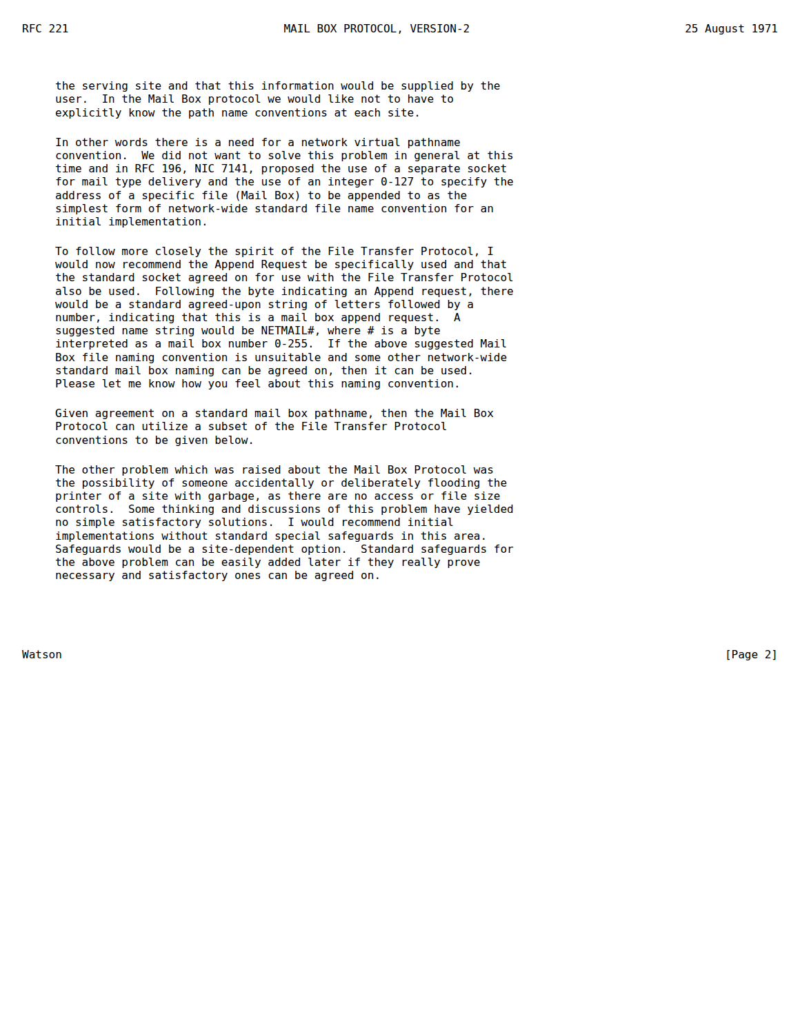RFC 221 MAIL BOX PROTOCOL, VERSION-2 25 August 1971
the serving site and that this information would be supplied by the user. In the Mail Box protocol we would like not to have to explicitly know the path name conventions at each site.
In other words there is a need for a network virtual pathname convention. We did not want to solve this problem in general at this time and in RFC 196, NIC 7141, proposed the use of a separate socket for mail type delivery and the use of an integer 0-127 to specify the address of a specific file (Mail Box) to be appended to as the simplest form of network-wide standard file name convention for an initial implementation.
To follow more closely the spirit of the File Transfer Protocol, I would now recommend the Append Request be specifically used and that the standard socket agreed on for use with the File Transfer Protocol also be used. Following the byte indicating an Append request, there would be a standard agreed-upon string of letters followed by a number, indicating that this is a mail box append request. A suggested name string would be NETMAIL#, where # is a byte interpreted as a mail box number 0-255. If the above suggested Mail Box file naming convention is unsuitable and some other network-wide standard mail box naming can be agreed on, then it can be used. Please let me know how you feel about this naming convention.
Given agreement on a standard mail box pathname, then the Mail Box Protocol can utilize a subset of the File Transfer Protocol conventions to be given below.
The other problem which was raised about the Mail Box Protocol was the possibility of someone accidentally or deliberately flooding the printer of a site with garbage, as there are no access or file size controls. Some thinking and discussions of this problem have yielded no simple satisfactory solutions. I would recommend initial implementations without standard special safeguards in this area. Safeguards would be a site-dependent option. Standard safeguards for the above problem can be easily added later if they really prove necessary and satisfactory ones can be agreed on.
Watson [Page 2]